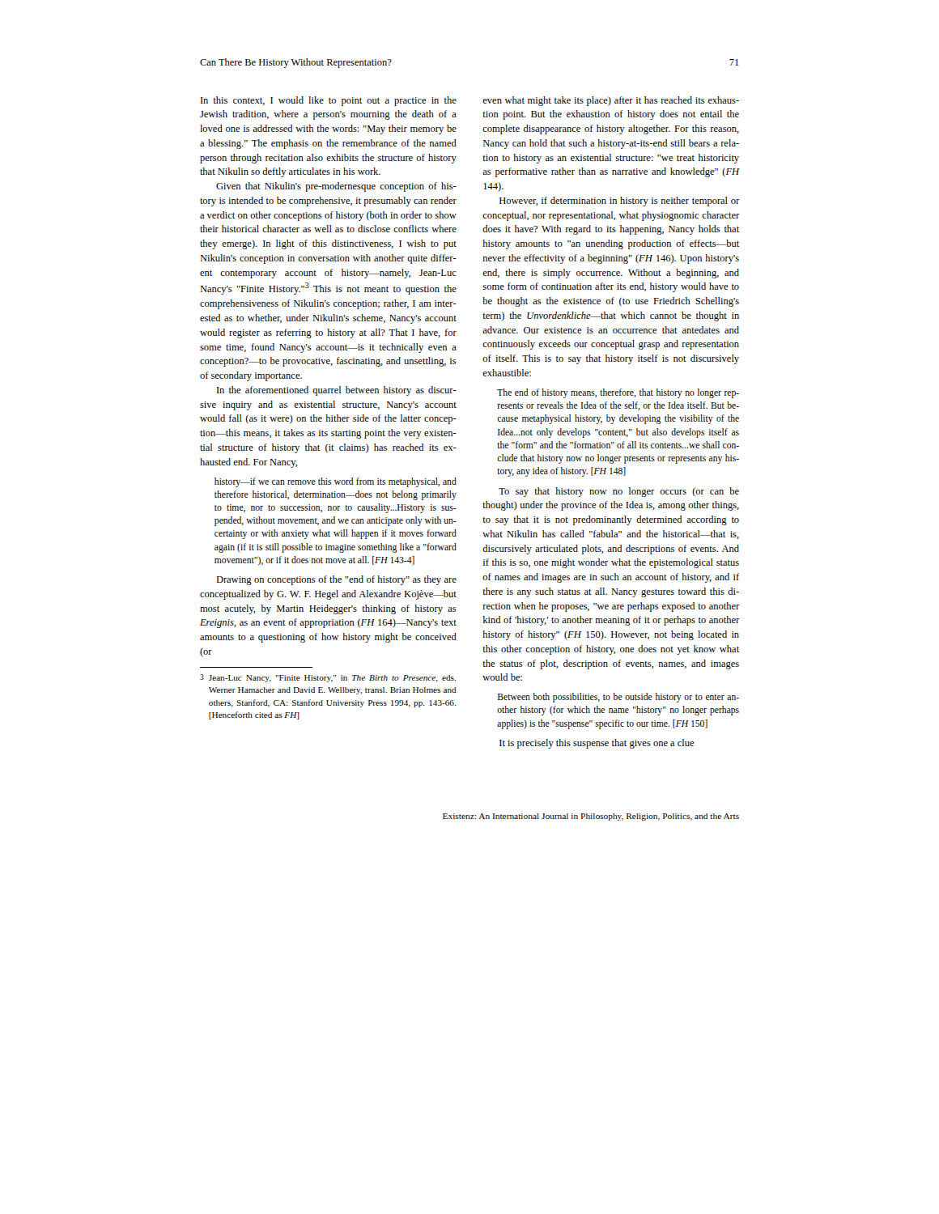Can There Be History Without Representation? 71
In this context, I would like to point out a practice in the Jewish tradition, where a person's mourning the death of a loved one is addressed with the words: "May their memory be a blessing." The emphasis on the remembrance of the named person through recitation also exhibits the structure of history that Nikulin so deftly articulates in his work.
Given that Nikulin's pre-modernesque conception of history is intended to be comprehensive, it presumably can render a verdict on other conceptions of history (both in order to show their historical character as well as to disclose conflicts where they emerge). In light of this distinctiveness, I wish to put Nikulin's conception in conversation with another quite different contemporary account of history—namely, Jean-Luc Nancy's "Finite History."3 This is not meant to question the comprehensiveness of Nikulin's conception; rather, I am interested as to whether, under Nikulin's scheme, Nancy's account would register as referring to history at all? That I have, for some time, found Nancy's account—is it technically even a conception?—to be provocative, fascinating, and unsettling, is of secondary importance.
In the aforementioned quarrel between history as discursive inquiry and as existential structure, Nancy's account would fall (as it were) on the hither side of the latter conception—this means, it takes as its starting point the very existential structure of history that (it claims) has reached its exhausted end. For Nancy,
history—if we can remove this word from its metaphysical, and therefore historical, determination—does not belong primarily to time, nor to succession, nor to causality...History is suspended, without movement, and we can anticipate only with uncertainty or with anxiety what will happen if it moves forward again (if it is still possible to imagine something like a "forward movement"), or if it does not move at all. [FH 143-4]
Drawing on conceptions of the "end of history" as they are conceptualized by G. W. F. Hegel and Alexandre Kojève—but most acutely, by Martin Heidegger's thinking of history as Ereignis, as an event of appropriation (FH 164)—Nancy's text amounts to a questioning of how history might be conceived (or
3
Jean-Luc Nancy, "Finite History," in The Birth to Presence, eds. Werner Hamacher and David E. Wellbery, transl. Brian Holmes and others, Stanford, CA: Stanford University Press 1994, pp. 143-66. [Henceforth cited as FH]
even what might take its place) after it has reached its exhaustion point. But the exhaustion of history does not entail the complete disappearance of history altogether. For this reason, Nancy can hold that such a history-at-its-end still bears a relation to history as an existential structure: "we treat historicity as performative rather than as narrative and knowledge" (FH 144).
However, if determination in history is neither temporal or conceptual, nor representational, what physiognomic character does it have? With regard to its happening, Nancy holds that history amounts to "an unending production of effects—but never the effectivity of a beginning" (FH 146). Upon history's end, there is simply occurrence. Without a beginning, and some form of continuation after its end, history would have to be thought as the existence of (to use Friedrich Schelling's term) the Unvordenkliche—that which cannot be thought in advance. Our existence is an occurrence that antedates and continuously exceeds our conceptual grasp and representation of itself. This is to say that history itself is not discursively exhaustible:
The end of history means, therefore, that history no longer represents or reveals the Idea of the self, or the Idea itself. But because metaphysical history, by developing the visibility of the Idea...not only develops "content," but also develops itself as the "form" and the "formation" of all its contents...we shall conclude that history now no longer presents or represents any history, any idea of history. [FH 148]
To say that history now no longer occurs (or can be thought) under the province of the Idea is, among other things, to say that it is not predominantly determined according to what Nikulin has called "fabula" and the historical—that is, discursively articulated plots, and descriptions of events. And if this is so, one might wonder what the epistemological status of names and images are in such an account of history, and if there is any such status at all. Nancy gestures toward this direction when he proposes, "we are perhaps exposed to another kind of 'history,' to another meaning of it or perhaps to another history of history" (FH 150). However, not being located in this other conception of history, one does not yet know what the status of plot, description of events, names, and images would be:
Between both possibilities, to be outside history or to enter another history (for which the name "history" no longer perhaps applies) is the "suspense" specific to our time. [FH 150]
It is precisely this suspense that gives one a clue
Existenz: An International Journal in Philosophy, Religion, Politics, and the Arts